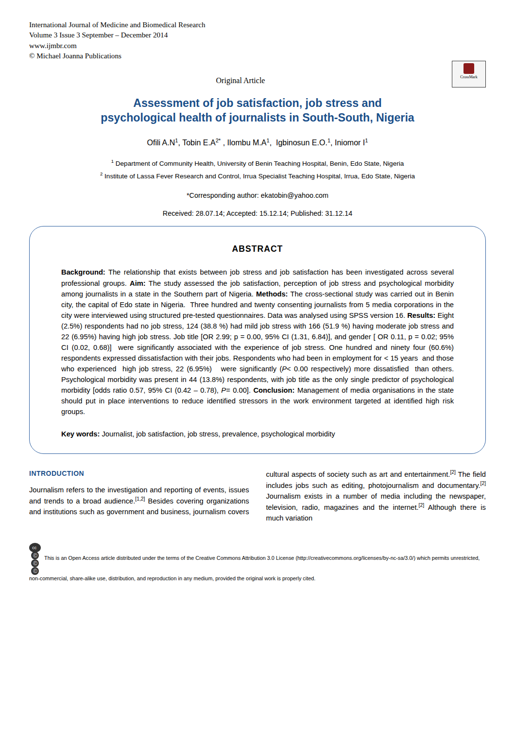International Journal of Medicine and Biomedical Research
Volume 3 Issue 3 September – December 2014
www.ijmbr.com
© Michael Joanna Publications
CrossMark
Original Article
Assessment of job satisfaction, job stress and
psychological health of journalists in South-South, Nigeria
Ofili A.N1, Tobin E.A2* , Ilombu M.A1, Igbinosun E.O.1, Iniomor I1
1 Department of Community Health, University of Benin Teaching Hospital, Benin, Edo State, Nigeria
2 Institute of Lassa Fever Research and Control, Irrua Specialist Teaching Hospital, Irrua, Edo State, Nigeria
*Corresponding author: ekatobin@yahoo.com
Received: 28.07.14; Accepted: 15.12.14; Published: 31.12.14
ABSTRACT
Background: The relationship that exists between job stress and job satisfaction has been investigated across several professional groups. Aim: The study assessed the job satisfaction, perception of job stress and psychological morbidity among journalists in a state in the Southern part of Nigeria. Methods: The cross-sectional study was carried out in Benin city, the capital of Edo state in Nigeria. Three hundred and twenty consenting journalists from 5 media corporations in the city were interviewed using structured pre-tested questionnaires. Data was analysed using SPSS version 16. Results: Eight (2.5%) respondents had no job stress, 124 (38.8 %) had mild job stress with 166 (51.9 %) having moderate job stress and 22 (6.95%) having high job stress. Job title [OR 2.99; p = 0.00, 95% CI (1.31, 6.84)], and gender [ OR 0.11, p = 0.02; 95% CI (0.02, 0.68)] were significantly associated with the experience of job stress. One hundred and ninety four (60.6%) respondents expressed dissatisfaction with their jobs. Respondents who had been in employment for < 15 years and those who experienced high job stress, 22 (6.95%) were significantly (P< 0.00 respectively) more dissatisfied than others. Psychological morbidity was present in 44 (13.8%) respondents, with job title as the only single predictor of psychological morbidity [odds ratio 0.57, 95% CI (0.42 – 0.78), P= 0.00]. Conclusion: Management of media organisations in the state should put in place interventions to reduce identified stressors in the work environment targeted at identified high risk groups.
Key words: Journalist, job satisfaction, job stress, prevalence, psychological morbidity
INTRODUCTION
Journalism refers to the investigation and reporting of events, issues and trends to a broad audience.[1,2] Besides covering organizations and institutions such as government and business, journalism covers cultural aspects of society such as art and entertainment.[2] The field includes jobs such as editing, photojournalism and documentary.[2] Journalism exists in a number of media including the newspaper, television, radio, magazines and the internet.[2] Although there is much variation
cc ⒸⒸⒸThis is an Open Access article distributed under the terms of the Creative Commons Attribution 3.0 License (http://creativecommons.org/licenses/by-nc-sa/3.0/) which permits unrestricted, non-commercial, share-alike use, distribution, and reproduction in any medium, provided the original work is properly cited.